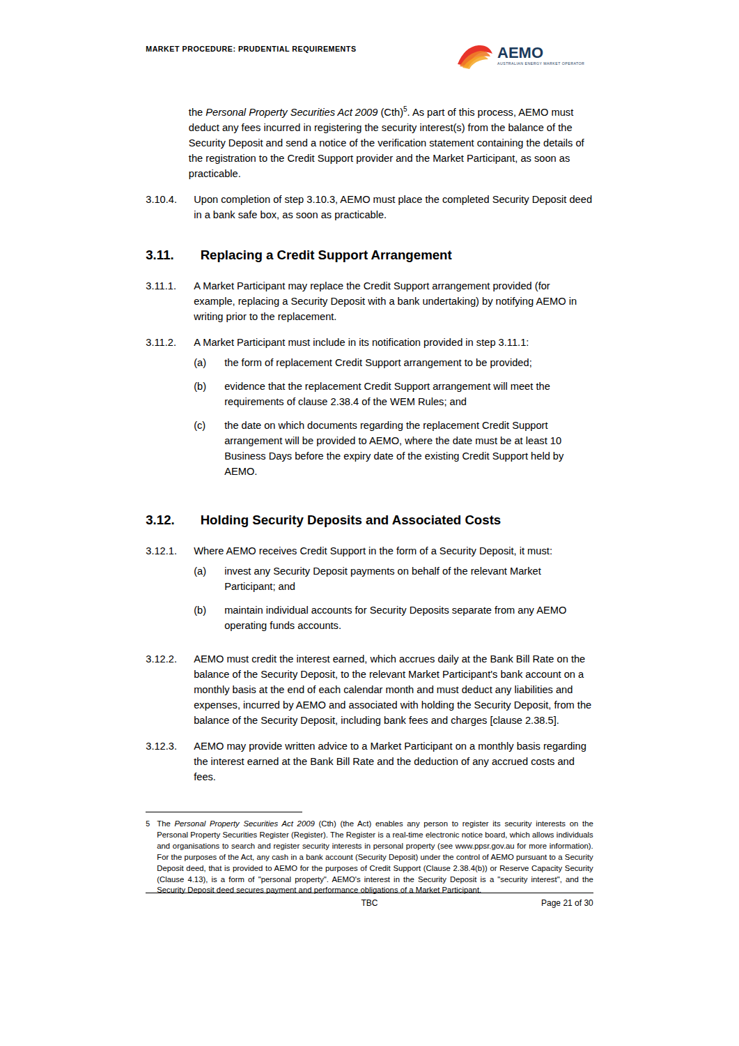Market Procedure: Prudential Requirements
AEMO AUSTRALIAN ENERGY MARKET OPERATOR
the Personal Property Securities Act 2009 (Cth)5. As part of this process, AEMO must deduct any fees incurred in registering the security interest(s) from the balance of the Security Deposit and send a notice of the verification statement containing the details of the registration to the Credit Support provider and the Market Participant, as soon as practicable.
3.10.4.
Upon completion of step 3.10.3, AEMO must place the completed Security Deposit deed in a bank safe box, as soon as practicable.
3.11. Replacing a Credit Support Arrangement
3.11.1.
A Market Participant may replace the Credit Support arrangement provided (for example, replacing a Security Deposit with a bank undertaking) by notifying AEMO in writing prior to the replacement.
3.11.2.
A Market Participant must include in its notification provided in step 3.11.1:
(a)
the form of replacement Credit Support arrangement to be provided;
(b)
evidence that the replacement Credit Support arrangement will meet the requirements of clause 2.38.4 of the WEM Rules; and
(c)
the date on which documents regarding the replacement Credit Support arrangement will be provided to AEMO, where the date must be at least 10 Business Days before the expiry date of the existing Credit Support held by AEMO.
3.12. Holding Security Deposits and Associated Costs
3.12.1.
Where AEMO receives Credit Support in the form of a Security Deposit, it must:
(a)
invest any Security Deposit payments on behalf of the relevant Market Participant; and
(b)
maintain individual accounts for Security Deposits separate from any AEMO operating funds accounts.
3.12.2.
AEMO must credit the interest earned, which accrues daily at the Bank Bill Rate on the balance of the Security Deposit, to the relevant Market Participant's bank account on a monthly basis at the end of each calendar month and must deduct any liabilities and expenses, incurred by AEMO and associated with holding the Security Deposit, from the balance of the Security Deposit, including bank fees and charges [clause 2.38.5].
3.12.3.
AEMO may provide written advice to a Market Participant on a monthly basis regarding the interest earned at the Bank Bill Rate and the deduction of any accrued costs and fees.
5
The Personal Property Securities Act 2009 (Cth) (the Act) enables any person to register its security interests on the Personal Property Securities Register (Register). The Register is a real-time electronic notice board, which allows individuals and organisations to search and register security interests in personal property (see www.ppsr.gov.au for more information). For the purposes of the Act, any cash in a bank account (Security Deposit) under the control of AEMO pursuant to a Security Deposit deed, that is provided to AEMO for the purposes of Credit Support (Clause 2.38.4(b)) or Reserve Capacity Security (Clause 4.13), is a form of "personal property". AEMO's interest in the Security Deposit is a "security interest", and the Security Deposit deed secures payment and performance obligations of a Market Participant.
TBC
Page 21 of 30